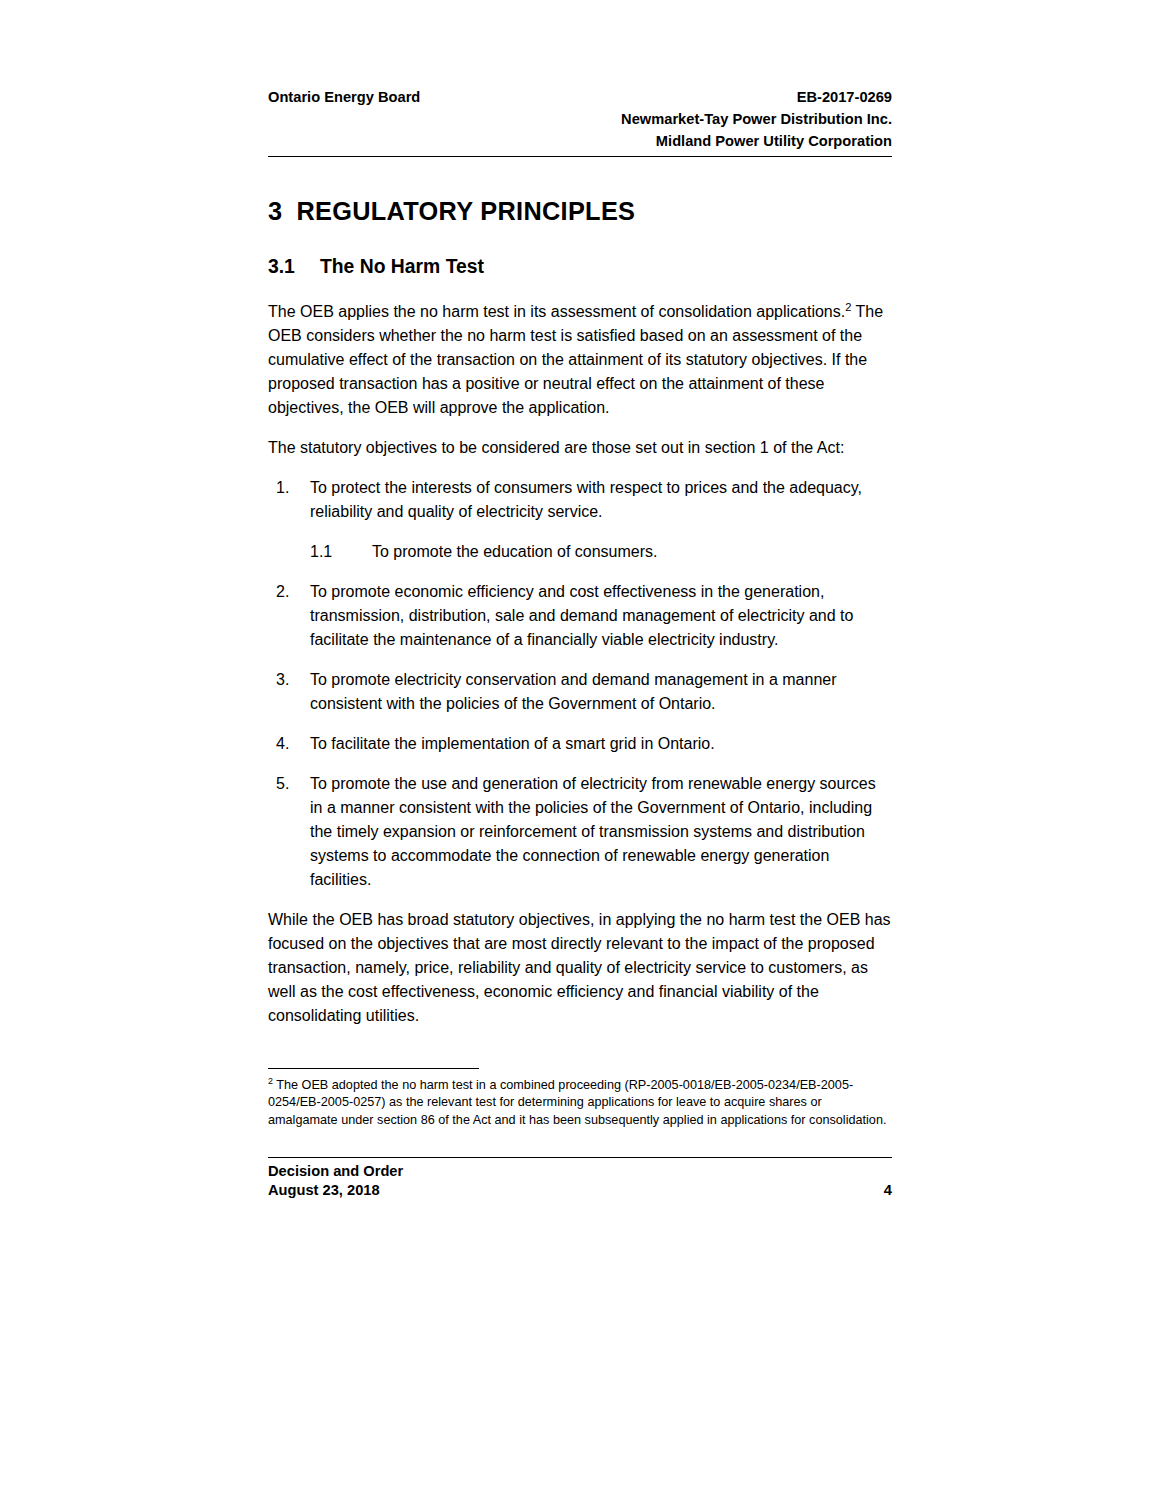Ontario Energy Board
EB-2017-0269
Newmarket-Tay Power Distribution Inc.
Midland Power Utility Corporation
3 REGULATORY PRINCIPLES
3.1 The No Harm Test
The OEB applies the no harm test in its assessment of consolidation applications.2 The OEB considers whether the no harm test is satisfied based on an assessment of the cumulative effect of the transaction on the attainment of its statutory objectives. If the proposed transaction has a positive or neutral effect on the attainment of these objectives, the OEB will approve the application.
The statutory objectives to be considered are those set out in section 1 of the Act:
To protect the interests of consumers with respect to prices and the adequacy, reliability and quality of electricity service.
1.1 To promote the education of consumers.
To promote economic efficiency and cost effectiveness in the generation, transmission, distribution, sale and demand management of electricity and to facilitate the maintenance of a financially viable electricity industry.
To promote electricity conservation and demand management in a manner consistent with the policies of the Government of Ontario.
To facilitate the implementation of a smart grid in Ontario.
To promote the use and generation of electricity from renewable energy sources in a manner consistent with the policies of the Government of Ontario, including the timely expansion or reinforcement of transmission systems and distribution systems to accommodate the connection of renewable energy generation facilities.
While the OEB has broad statutory objectives, in applying the no harm test the OEB has focused on the objectives that are most directly relevant to the impact of the proposed transaction, namely, price, reliability and quality of electricity service to customers, as well as the cost effectiveness, economic efficiency and financial viability of the consolidating utilities.
2 The OEB adopted the no harm test in a combined proceeding (RP-2005-0018/EB-2005-0234/EB-2005-0254/EB-2005-0257) as the relevant test for determining applications for leave to acquire shares or amalgamate under section 86 of the Act and it has been subsequently applied in applications for consolidation.
Decision and Order
August 23, 2018
4